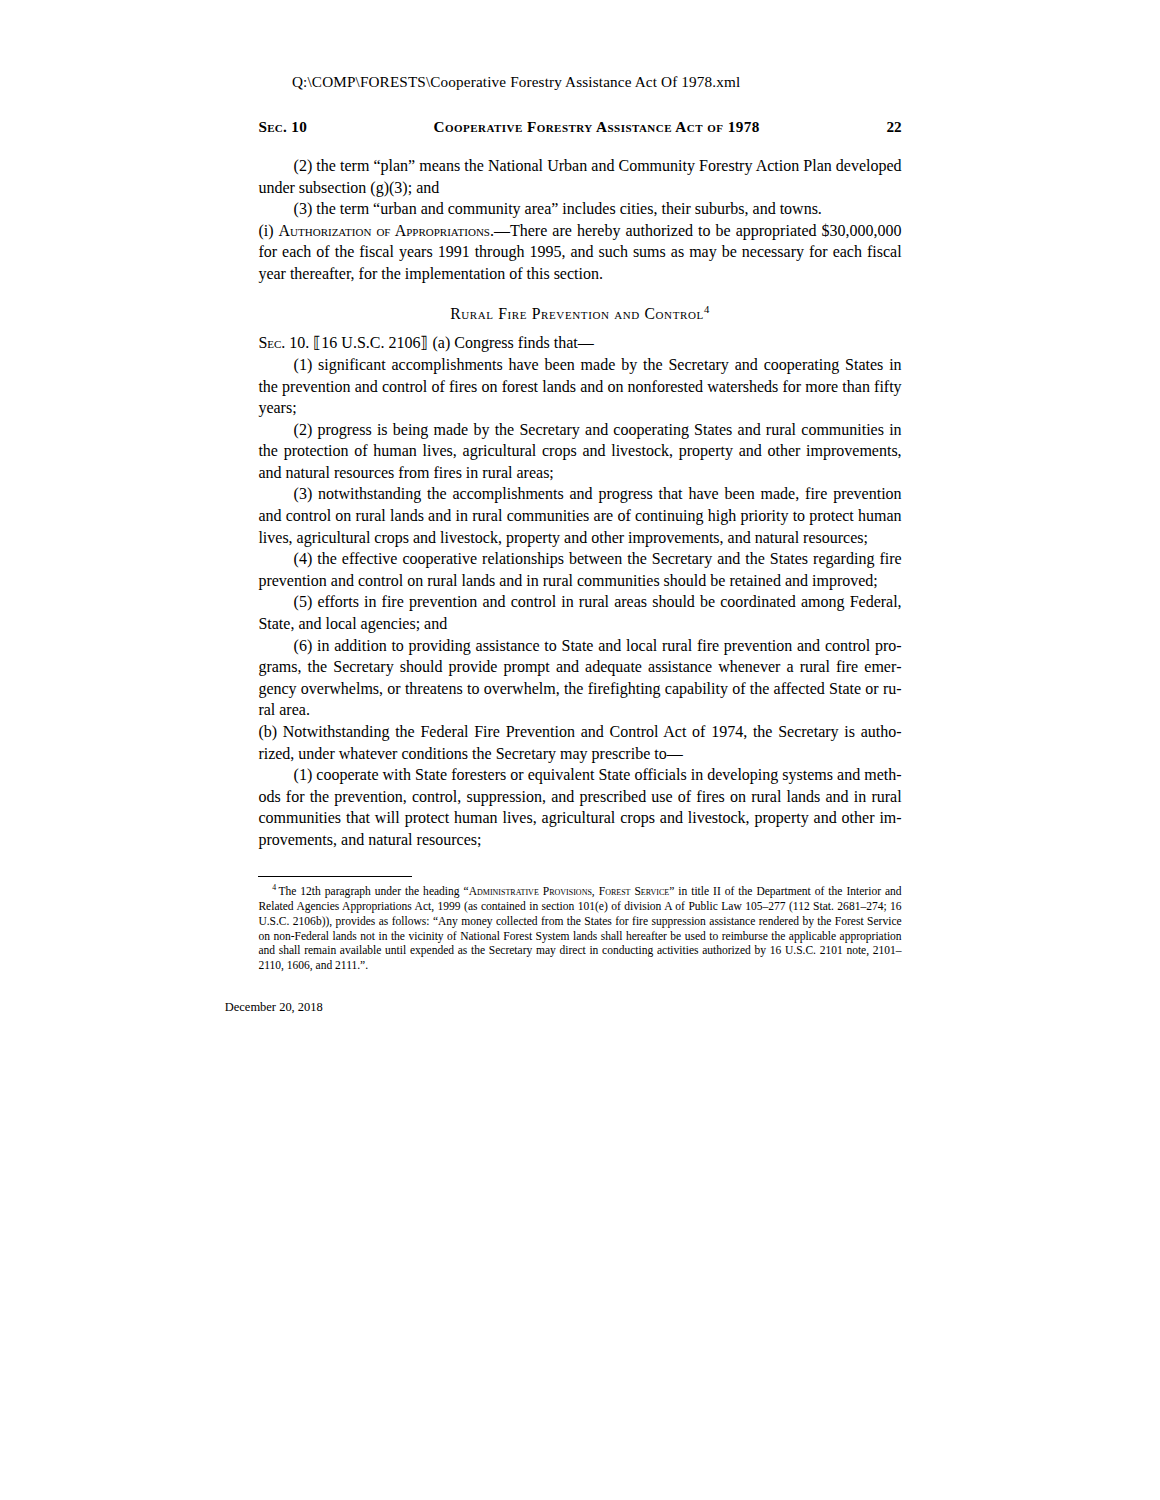Q:\COMP\FORESTS\Cooperative Forestry Assistance Act Of 1978.xml
Sec. 10 Cooperative Forestry Assistance Act of 1978 22
(2) the term “plan” means the National Urban and Community Forestry Action Plan developed under subsection (g)(3); and
(3) the term “urban and community area” includes cities, their suburbs, and towns.
(i) Authorization of Appropriations.—There are hereby authorized to be appropriated $30,000,000 for each of the fiscal years 1991 through 1995, and such sums as may be necessary for each fiscal year thereafter, for the implementation of this section.
Rural Fire Prevention and Control4
Sec. 10. ⟦16 U.S.C. 2106⟧ (a) Congress finds that—
(1) significant accomplishments have been made by the Secretary and cooperating States in the prevention and control of fires on forest lands and on nonforested watersheds for more than fifty years;
(2) progress is being made by the Secretary and cooperating States and rural communities in the protection of human lives, agricultural crops and livestock, property and other improvements, and natural resources from fires in rural areas;
(3) notwithstanding the accomplishments and progress that have been made, fire prevention and control on rural lands and in rural communities are of continuing high priority to protect human lives, agricultural crops and livestock, property and other improvements, and natural resources;
(4) the effective cooperative relationships between the Secretary and the States regarding fire prevention and control on rural lands and in rural communities should be retained and improved;
(5) efforts in fire prevention and control in rural areas should be coordinated among Federal, State, and local agencies; and
(6) in addition to providing assistance to State and local rural fire prevention and control programs, the Secretary should provide prompt and adequate assistance whenever a rural fire emergency overwhelms, or threatens to overwhelm, the firefighting capability of the affected State or rural area.
(b) Notwithstanding the Federal Fire Prevention and Control Act of 1974, the Secretary is authorized, under whatever conditions the Secretary may prescribe to—
(1) cooperate with State foresters or equivalent State officials in developing systems and methods for the prevention, control, suppression, and prescribed use of fires on rural lands and in rural communities that will protect human lives, agricultural crops and livestock, property and other improvements, and natural resources;
4 The 12th paragraph under the heading “Administrative Provisions, Forest Service” in title II of the Department of the Interior and Related Agencies Appropriations Act, 1999 (as contained in section 101(e) of division A of Public Law 105–277 (112 Stat. 2681–274; 16 U.S.C. 2106b)), provides as follows: “Any money collected from the States for fire suppression assistance rendered by the Forest Service on non-Federal lands not in the vicinity of National Forest System lands shall hereafter be used to reimburse the applicable appropriation and shall remain available until expended as the Secretary may direct in conducting activities authorized by 16 U.S.C. 2101 note, 2101–2110, 1606, and 2111.”.
December 20, 2018